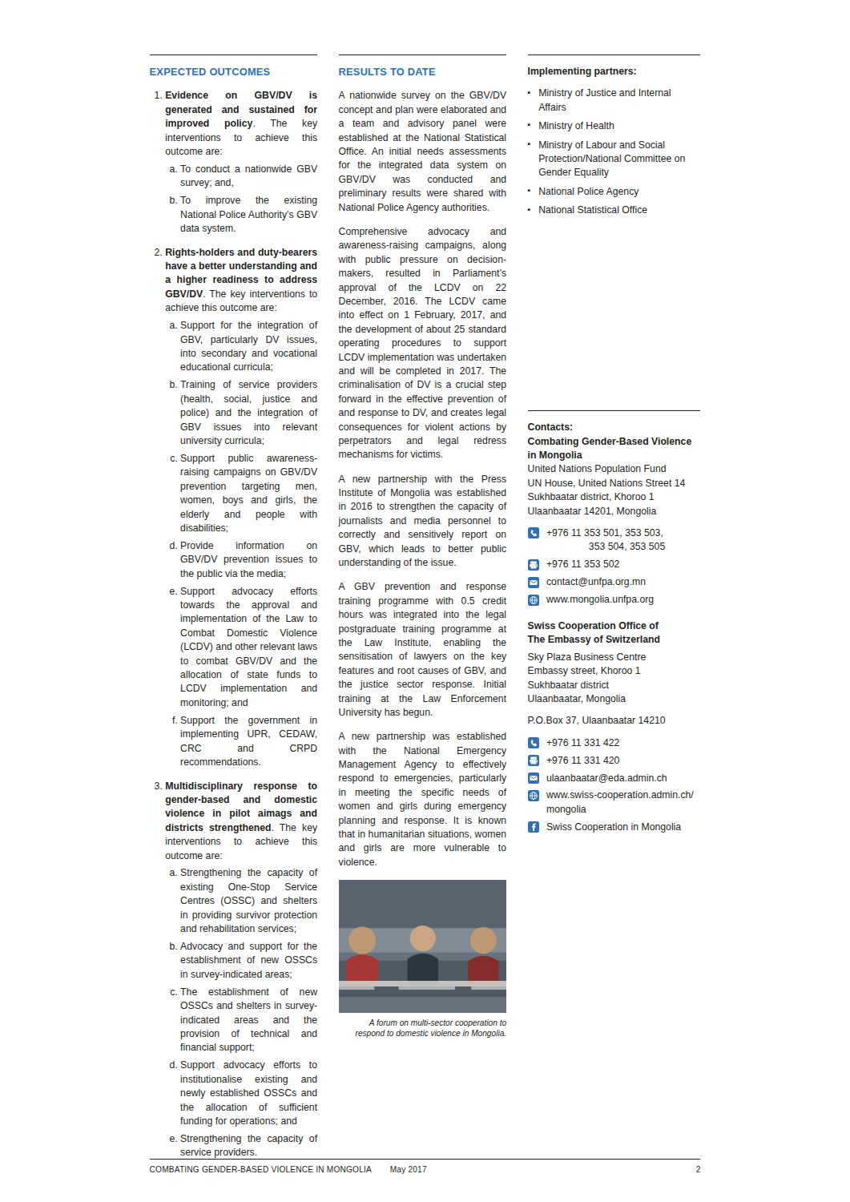Expected outcomes
Evidence on GBV/DV is generated and sustained for improved policy. The key interventions to achieve this outcome are:
To conduct a nationwide GBV survey; and,
To improve the existing National Police Authority’s GBV data system.
Rights-holders and duty-bearers have a better understanding and a higher readiness to address GBV/DV. The key interventions to achieve this outcome are:
Support for the integration of GBV, particularly DV issues, into secondary and vocational educational curricula;
Training of service providers (health, social, justice and police) and the integration of GBV issues into relevant university curricula;
Support public awareness-raising campaigns on GBV/DV prevention targeting men, women, boys and girls, the elderly and people with disabilities;
Provide information on GBV/DV prevention issues to the public via the media;
Support advocacy efforts towards the approval and implementation of the Law to Combat Domestic Violence (LCDV) and other relevant laws to combat GBV/DV and the allocation of state funds to LCDV implementation and monitoring; and
Support the government in implementing UPR, CEDAW, CRC and CRPD recommendations.
Multidisciplinary response to gender-based and domestic violence in pilot aimags and districts strengthened. The key interventions to achieve this outcome are:
Strengthening the capacity of existing One-Stop Service Centres (OSSC) and shelters in providing survivor protection and rehabilitation services;
Advocacy and support for the establishment of new OSSCs in survey-indicated areas;
The establishment of new OSSCs and shelters in survey-indicated areas and the provision of technical and financial support;
Support advocacy efforts to institutionalise existing and newly established OSSCs and the allocation of sufficient funding for operations; and
Strengthening the capacity of service providers.
Results to date
A nationwide survey on the GBV/DV concept and plan were elaborated and a team and advisory panel were established at the National Statistical Office. An initial needs assessments for the integrated data system on GBV/DV was conducted and preliminary results were shared with National Police Agency authorities.
Comprehensive advocacy and awareness-raising campaigns, along with public pressure on decision-makers, resulted in Parliament’s approval of the LCDV on 22 December, 2016. The LCDV came into effect on 1 February, 2017, and the development of about 25 standard operating procedures to support LCDV implementation was undertaken and will be completed in 2017. The criminalisation of DV is a crucial step forward in the effective prevention of and response to DV, and creates legal consequences for violent actions by perpetrators and legal redress mechanisms for victims.
A new partnership with the Press Institute of Mongolia was established in 2016 to strengthen the capacity of journalists and media personnel to correctly and sensitively report on GBV, which leads to better public understanding of the issue.
A GBV prevention and response training programme with 0.5 credit hours was integrated into the legal postgraduate training programme at the Law Institute, enabling the sensitisation of lawyers on the key features and root causes of GBV, and the justice sector response. Initial training at the Law Enforcement University has begun.
A new partnership was established with the National Emergency Management Agency to effectively respond to emergencies, particularly in meeting the specific needs of women and girls during emergency planning and response. It is known that in humanitarian situations, women and girls are more vulnerable to violence.
© UNFPA
A forum on multi-sector cooperation to respond to domestic violence in Mongolia.
Implementing partners:
Ministry of Justice and Internal Affairs
Ministry of Health
Ministry of Labour and Social Protection/National Committee on Gender Equality
National Police Agency
National Statistical Office
Contacts:
Combating Gender-Based Violence in Mongolia
United Nations Population Fund
UN House, United Nations Street 14
Sukhbaatar district, Khoroo 1
Ulaanbaatar 14201, Mongolia
+976 11 353 501, 353 503,
353 504, 353 505
+976 11 353 502
contact@unfpa.org.mn
www.mongolia.unfpa.org
Swiss Cooperation Office of
The Embassy of Switzerland
Sky Plaza Business Centre
Embassy street, Khoroo 1
Sukhbaatar district
Ulaanbaatar, Mongolia
P.O.Box 37, Ulaanbaatar 14210
+976 11 331 422
+976 11 331 420
ulaanbaatar@eda.admin.ch
www.swiss-cooperation.admin.ch/
mongolia
Swiss Cooperation in Mongolia
COMBATING GENDER-BASED VIOLENCE IN MONGOLIAMay 2017
2